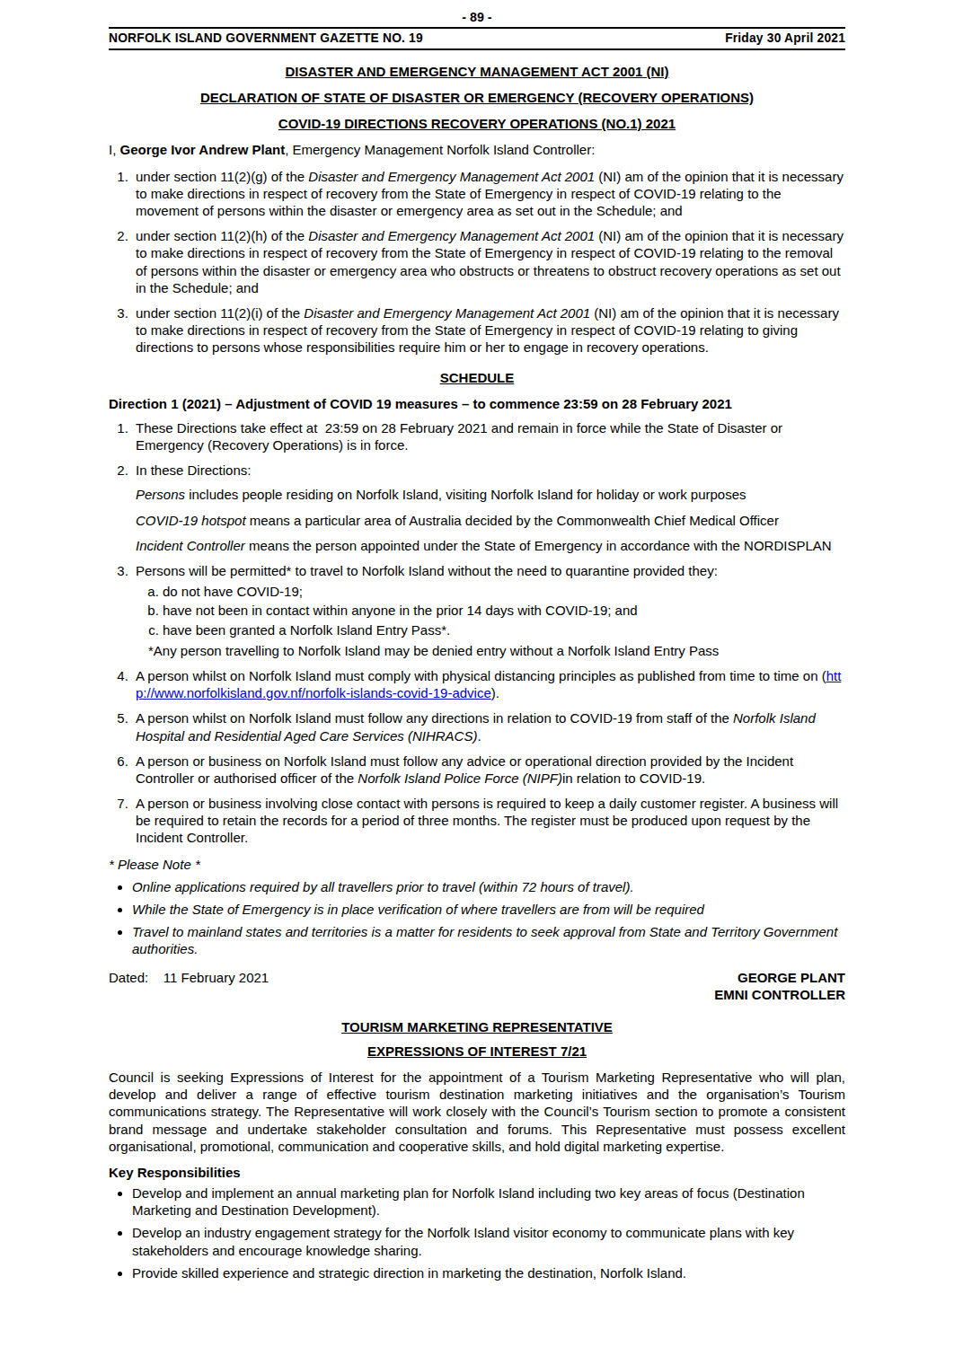- 89 -
Norfolk Island Government Gazette No. 19 Friday 30 April 2021
DISASTER AND EMERGENCY MANAGEMENT ACT 2001 (NI)
DECLARATION OF STATE OF DISASTER OR EMERGENCY (RECOVERY OPERATIONS)
COVID-19 DIRECTIONS RECOVERY OPERATIONS (NO.1) 2021
I, George Ivor Andrew Plant, Emergency Management Norfolk Island Controller:
under section 11(2)(g) of the Disaster and Emergency Management Act 2001 (NI) am of the opinion that it is necessary to make directions in respect of recovery from the State of Emergency in respect of COVID-19 relating to the movement of persons within the disaster or emergency area as set out in the Schedule; and
under section 11(2)(h) of the Disaster and Emergency Management Act 2001 (NI) am of the opinion that it is necessary to make directions in respect of recovery from the State of Emergency in respect of COVID-19 relating to the removal of persons within the disaster or emergency area who obstructs or threatens to obstruct recovery operations as set out in the Schedule; and
under section 11(2)(i) of the Disaster and Emergency Management Act 2001 (NI) am of the opinion that it is necessary to make directions in respect of recovery from the State of Emergency in respect of COVID-19 relating to giving directions to persons whose responsibilities require him or her to engage in recovery operations.
SCHEDULE
Direction 1 (2021) – Adjustment of COVID 19 measures – to commence 23:59 on 28 February 2021
These Directions take effect at 23:59 on 28 February 2021 and remain in force while the State of Disaster or Emergency (Recovery Operations) is in force.
In these Directions:
Persons includes people residing on Norfolk Island, visiting Norfolk Island for holiday or work purposes
COVID-19 hotspot means a particular area of Australia decided by the Commonwealth Chief Medical Officer
Incident Controller means the person appointed under the State of Emergency in accordance with the NORDISPLAN
Persons will be permitted* to travel to Norfolk Island without the need to quarantine provided they:
do not have COVID-19;
have not been in contact within anyone in the prior 14 days with COVID-19; and
have been granted a Norfolk Island Entry Pass*.
*Any person travelling to Norfolk Island may be denied entry without a Norfolk Island Entry Pass
A person whilst on Norfolk Island must comply with physical distancing principles as published from time to time on (http://www.norfolkisland.gov.nf/norfolk-islands-covid-19-advice).
A person whilst on Norfolk Island must follow any directions in relation to COVID-19 from staff of the Norfolk Island Hospital and Residential Aged Care Services (NIHRACS).
A person or business on Norfolk Island must follow any advice or operational direction provided by the Incident Controller or authorised officer of the Norfolk Island Police Force (NIPF) in relation to COVID-19.
A person or business involving close contact with persons is required to keep a daily customer register. A business will be required to retain the records for a period of three months. The register must be produced upon request by the Incident Controller.
* Please Note *
Online applications required by all travellers prior to travel (within 72 hours of travel).
While the State of Emergency is in place verification of where travellers are from will be required
Travel to mainland states and territories is a matter for residents to seek approval from State and Territory Government authorities.
Dated: 11 February 2021
GEORGE PLANT
EMNI CONTROLLER
TOURISM MARKETING REPRESENTATIVE
EXPRESSIONS OF INTEREST 7/21
Council is seeking Expressions of Interest for the appointment of a Tourism Marketing Representative who will plan, develop and deliver a range of effective tourism destination marketing initiatives and the organisation’s Tourism communications strategy. The Representative will work closely with the Council’s Tourism section to promote a consistent brand message and undertake stakeholder consultation and forums. This Representative must possess excellent organisational, promotional, communication and cooperative skills, and hold digital marketing expertise.
Key Responsibilities
Develop and implement an annual marketing plan for Norfolk Island including two key areas of focus (Destination Marketing and Destination Development).
Develop an industry engagement strategy for the Norfolk Island visitor economy to communicate plans with key stakeholders and encourage knowledge sharing.
Provide skilled experience and strategic direction in marketing the destination, Norfolk Island.